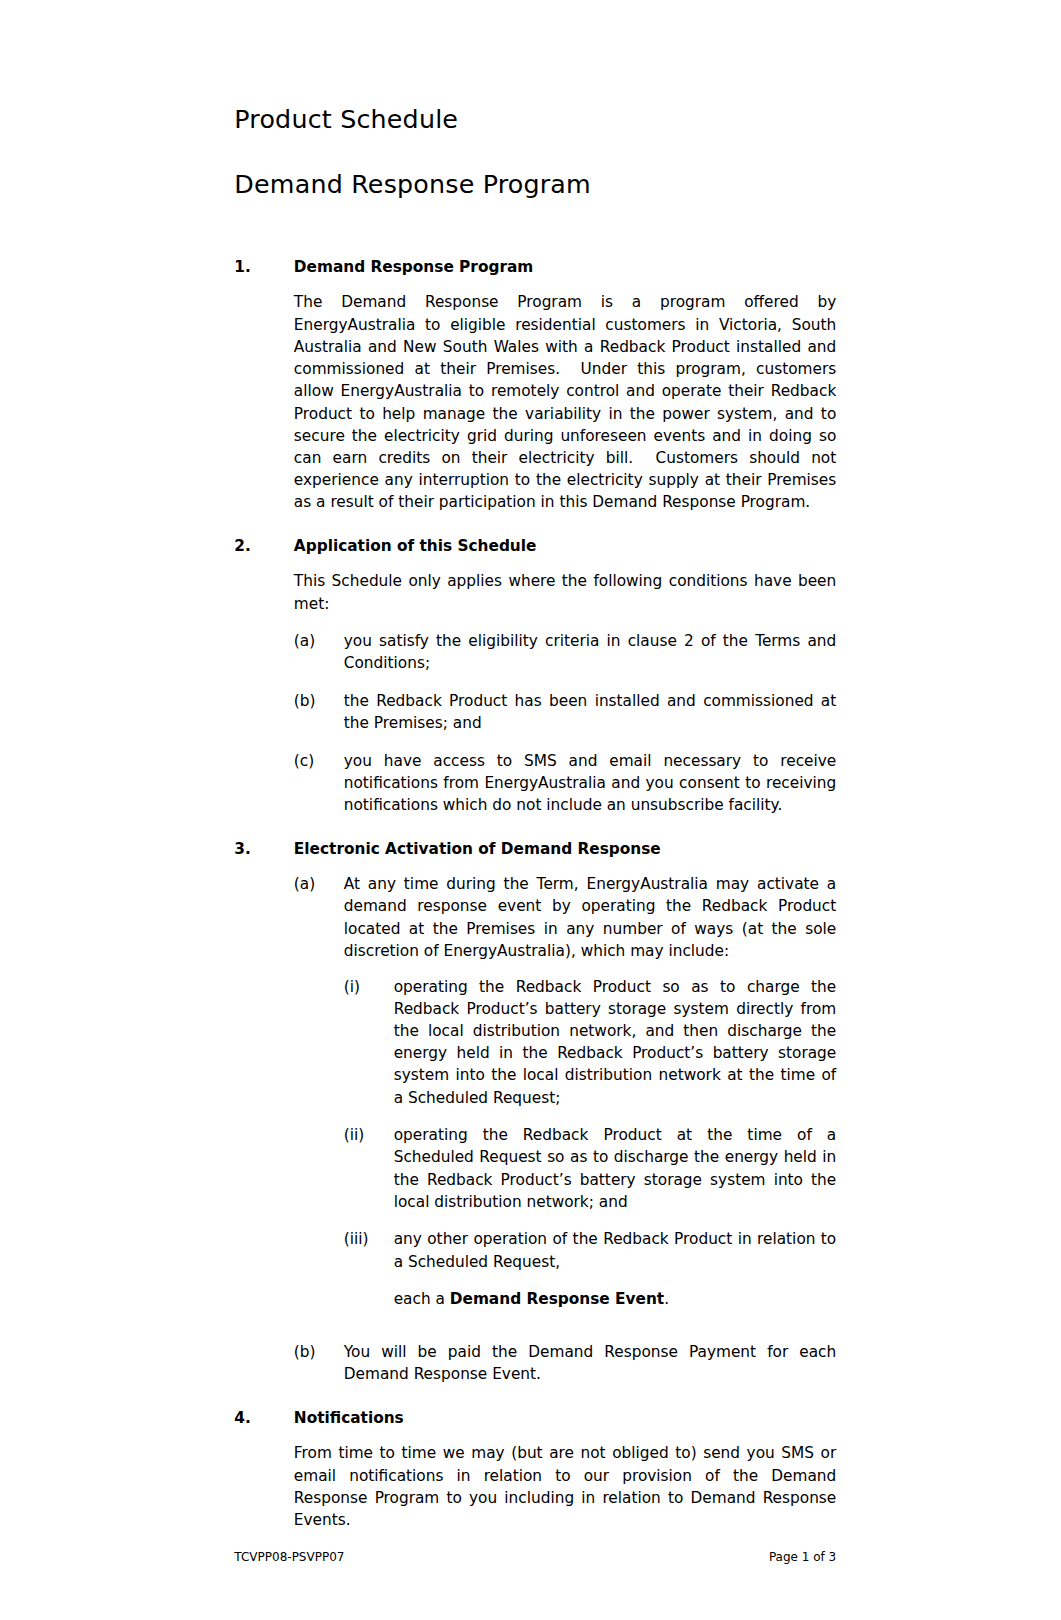Product Schedule
Demand Response Program
1. Demand Response Program
The Demand Response Program is a program offered by EnergyAustralia to eligible residential customers in Victoria, South Australia and New South Wales with a Redback Product installed and commissioned at their Premises. Under this program, customers allow EnergyAustralia to remotely control and operate their Redback Product to help manage the variability in the power system, and to secure the electricity grid during unforeseen events and in doing so can earn credits on their electricity bill. Customers should not experience any interruption to the electricity supply at their Premises as a result of their participation in this Demand Response Program.
2. Application of this Schedule
This Schedule only applies where the following conditions have been met:
(a) you satisfy the eligibility criteria in clause 2 of the Terms and Conditions;
(b) the Redback Product has been installed and commissioned at the Premises; and
(c) you have access to SMS and email necessary to receive notifications from EnergyAustralia and you consent to receiving notifications which do not include an unsubscribe facility.
3. Electronic Activation of Demand Response
(a) At any time during the Term, EnergyAustralia may activate a demand response event by operating the Redback Product located at the Premises in any number of ways (at the sole discretion of EnergyAustralia), which may include:
(i) operating the Redback Product so as to charge the Redback Product’s battery storage system directly from the local distribution network, and then discharge the energy held in the Redback Product’s battery storage system into the local distribution network at the time of a Scheduled Request;
(ii) operating the Redback Product at the time of a Scheduled Request so as to discharge the energy held in the Redback Product’s battery storage system into the local distribution network; and
(iii) any other operation of the Redback Product in relation to a Scheduled Request,
each a Demand Response Event.
(b) You will be paid the Demand Response Payment for each Demand Response Event.
4. Notifications
From time to time we may (but are not obliged to) send you SMS or email notifications in relation to our provision of the Demand Response Program to you including in relation to Demand Response Events.
TCVPP08-PSVPP07 Page 1 of 3